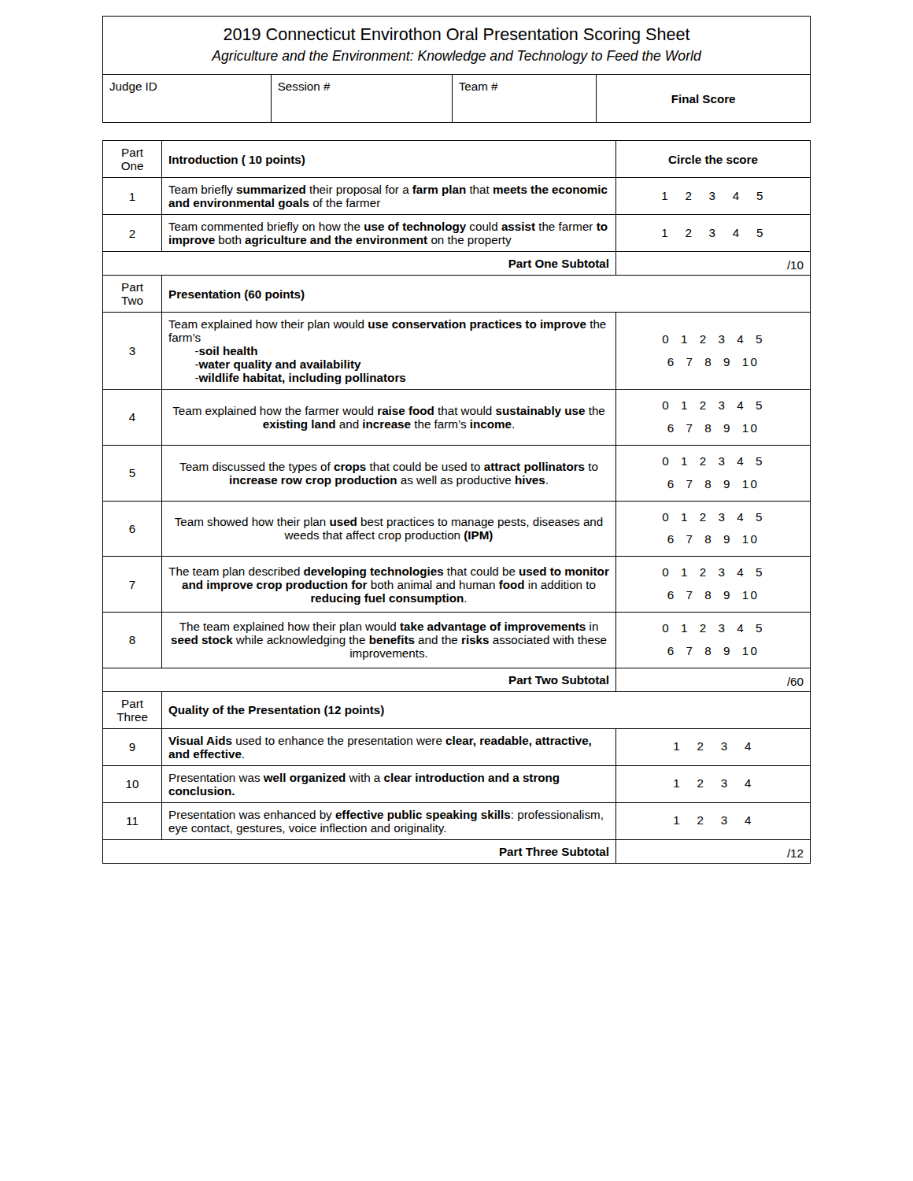| 2019 Connecticut Envirothon Oral Presentation Scoring Sheet Agriculture and the Environment: Knowledge and Technology to Feed the World |
| Judge ID | Session # | Team # | Final Score |
| Part One | Introduction ( 10 points) | Circle the score |
| 1 | Team briefly summarized their proposal for a farm plan that meets the economic and environmental goals of the farmer | 1 2 3 4 5 |
| 2 | Team commented briefly on how the use of technology could assist the farmer to improve both agriculture and the environment on the property | 1 2 3 4 5 |
| Part One Subtotal | /10 |
| Part Two | Presentation (60 points) |
| 3 | Team explained how their plan would use conservation practices to improve the farm’s - soil health - water quality and availability - wildlife habitat, including pollinators | 0 1 2 3 4 5 6 7 8 9 10 |
| 4 | Team explained how the farmer would raise food that would sustainably use the existing land and increase the farm’s income . | 0 1 2 3 4 5 6 7 8 9 10 |
| 5 | Team discussed the types of crops that could be used to attract pollinators to increase row crop production as well as productive hives . | 0 1 2 3 4 5 6 7 8 9 10 |
| 6 | Team showed how their plan used best practices to manage pests, diseases and weeds that affect crop production (IPM) | 0 1 2 3 4 5 6 7 8 9 10 |
| 7 | The team plan described developing technologies that could be used to monitor and improve crop production for both animal and human food in addition to reducing fuel consumption . | 0 1 2 3 4 5 6 7 8 9 10 |
| 8 | The team explained how their plan would take advantage of improvements in seed stock while acknowledging the benefits and the risks associated with these improvements. | 0 1 2 3 4 5 6 7 8 9 10 |
| Part Two Subtotal | /60 |
| Part Three | Quality of the Presentation (12 points) |
| 9 | Visual Aids used to enhance the presentation were clear, readable, attractive, and effective . | 1 2 3 4 |
| 10 | Presentation was well organized with a clear introduction and a strong conclusion. | 1 2 3 4 |
| 11 | Presentation was enhanced by effective public speaking skills : professionalism, eye contact, gestures, voice inflection and originality. | 1 2 3 4 |
| Part Three Subtotal | /12 |